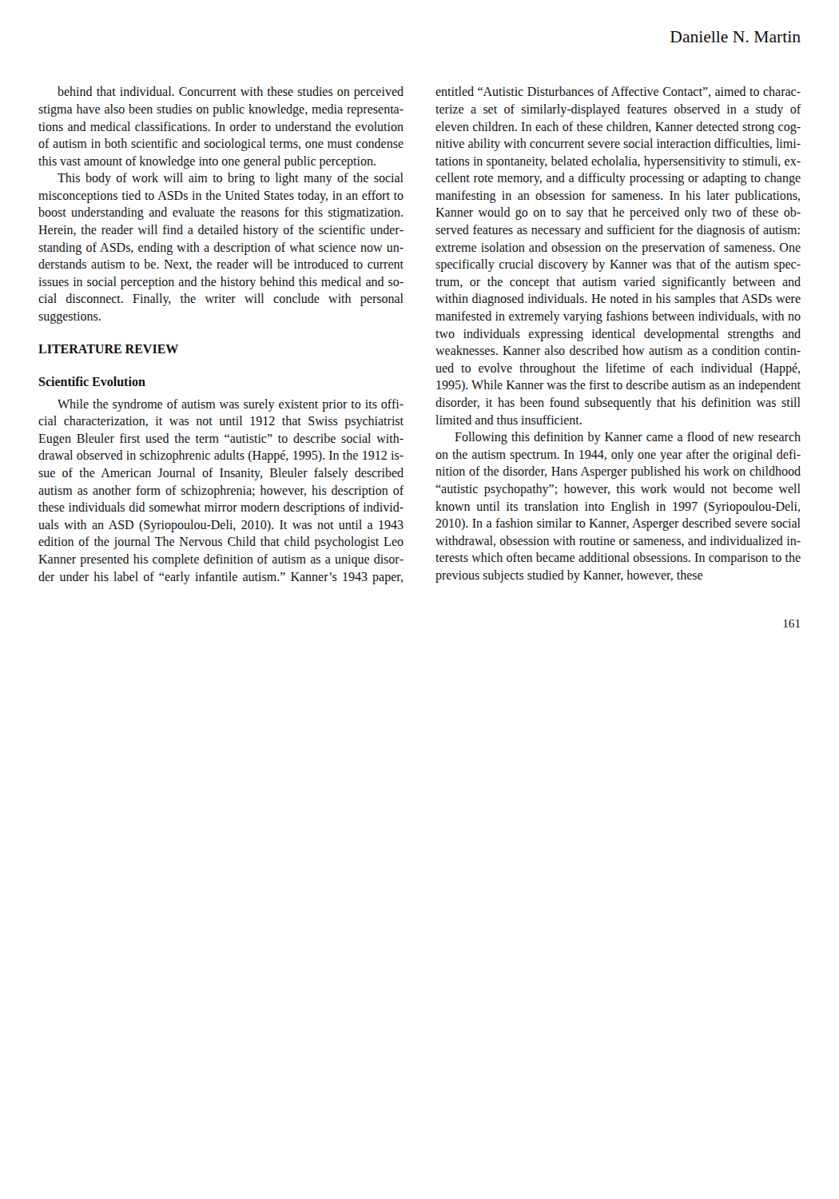Danielle N. Martin
behind that individual. Concurrent with these studies on perceived stigma have also been studies on public knowledge, media representations and medical classifications. In order to understand the evolution of autism in both scientific and sociological terms, one must condense this vast amount of knowledge into one general public perception.
This body of work will aim to bring to light many of the social misconceptions tied to ASDs in the United States today, in an effort to boost understanding and evaluate the reasons for this stigmatization. Herein, the reader will find a detailed history of the scientific understanding of ASDs, ending with a description of what science now understands autism to be. Next, the reader will be introduced to current issues in social perception and the history behind this medical and social disconnect. Finally, the writer will conclude with personal suggestions.
Literature Review
Scientific Evolution
While the syndrome of autism was surely existent prior to its official characterization, it was not until 1912 that Swiss psychiatrist Eugen Bleuler first used the term “autistic” to describe social withdrawal observed in schizophrenic adults (Happé, 1995). In the 1912 issue of the American Journal of Insanity, Bleuler falsely described autism as another form of schizophrenia; however, his description of these individuals did somewhat mirror modern descriptions of individuals with an ASD (Syriopoulou-Deli, 2010). It was not until a 1943 edition of the journal The Nervous Child that child psychologist Leo Kanner presented his complete definition of autism as a unique disorder under his label of “early infantile autism.” Kanner’s 1943 paper, entitled “Autistic Disturbances of Affective Contact”, aimed to characterize a set of similarly-displayed features observed in a study of eleven children. In each of these children, Kanner detected strong cognitive ability with concurrent severe social interaction difficulties, limitations in spontaneity, belated echolalia, hypersensitivity to stimuli, excellent rote memory, and a difficulty processing or adapting to change manifesting in an obsession for sameness. In his later publications, Kanner would go on to say that he perceived only two of these observed features as necessary and sufficient for the diagnosis of autism: extreme isolation and obsession on the preservation of sameness. One specifically crucial discovery by Kanner was that of the autism spectrum, or the concept that autism varied significantly between and within diagnosed individuals. He noted in his samples that ASDs were manifested in extremely varying fashions between individuals, with no two individuals expressing identical developmental strengths and weaknesses. Kanner also described how autism as a condition continued to evolve throughout the lifetime of each individual (Happé, 1995). While Kanner was the first to describe autism as an independent disorder, it has been found subsequently that his definition was still limited and thus insufficient.
Following this definition by Kanner came a flood of new research on the autism spectrum. In 1944, only one year after the original definition of the disorder, Hans Asperger published his work on childhood “autistic psychopathy”; however, this work would not become well known until its translation into English in 1997 (Syriopoulou-Deli, 2010). In a fashion similar to Kanner, Asperger described severe social withdrawal, obsession with routine or sameness, and individualized interests which often became additional obsessions. In comparison to the previous subjects studied by Kanner, however, these
161